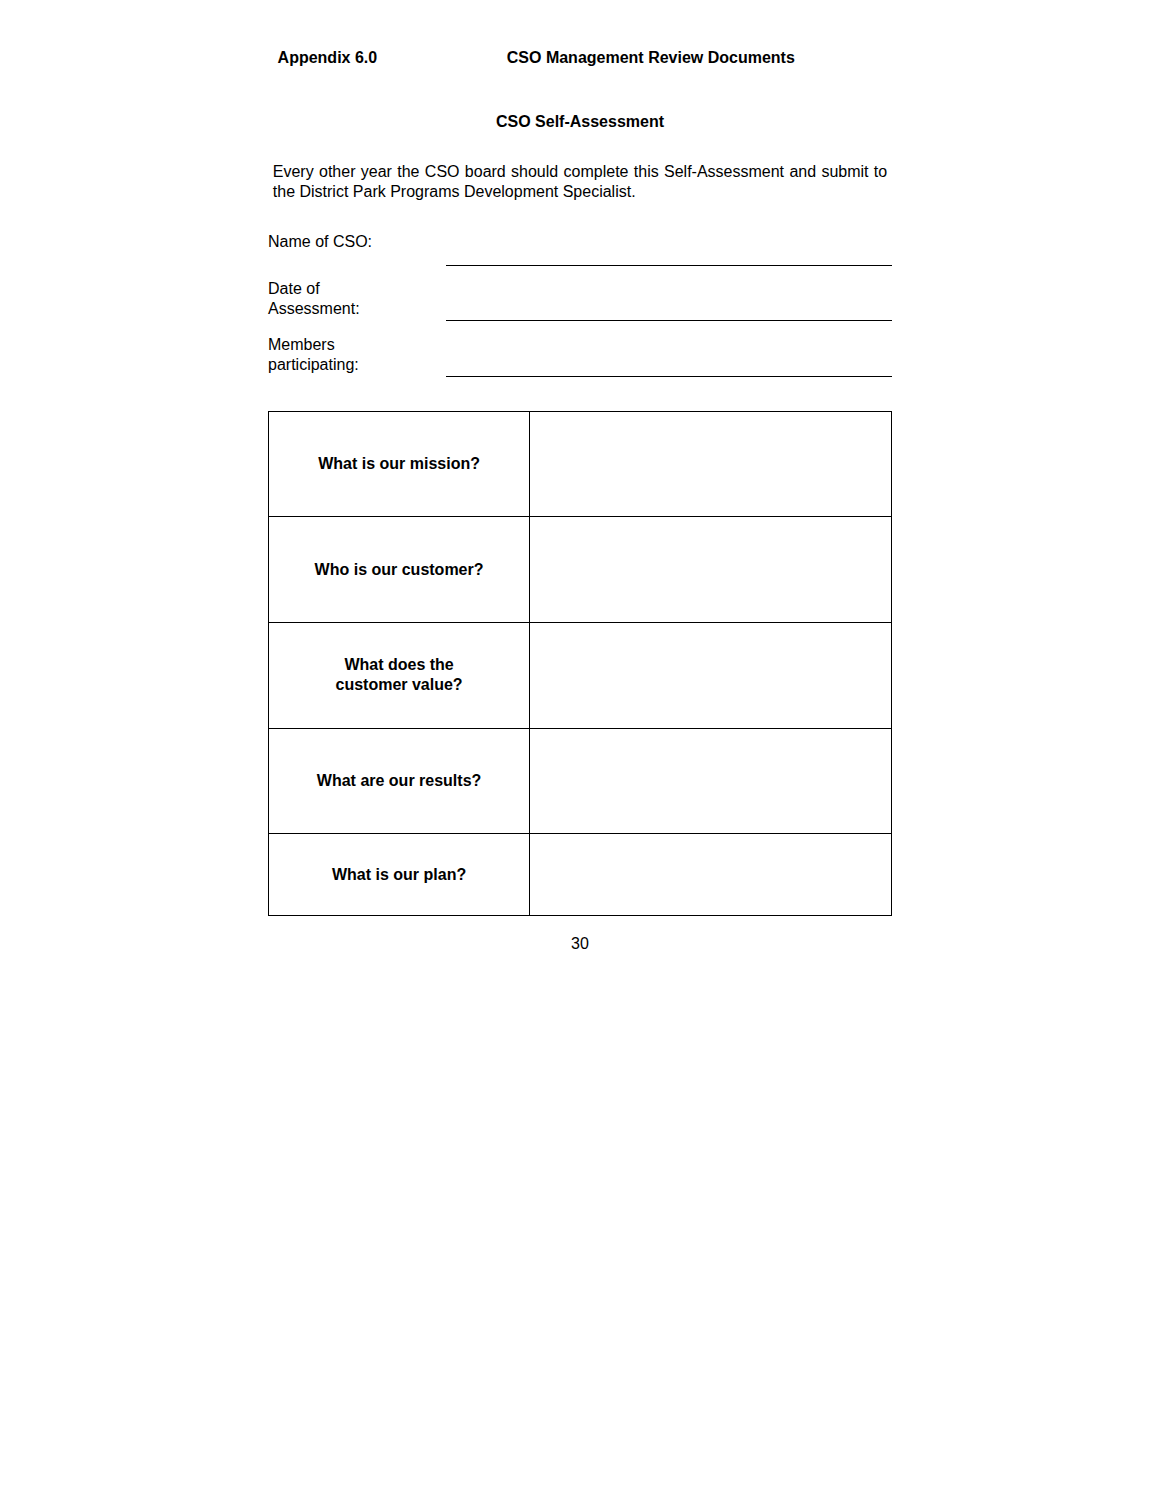Appendix 6.0 CSO Management Review Documents
CSO Self-Assessment
Every other year the CSO board should complete this Self-Assessment and submit to the District Park Programs Development Specialist.
| Name of CSO: | |
| Date of Assessment: | |
| Members participating: | |
| What is our mission? | |
| Who is our customer? | |
| What does the customer value? | |
| What are our results? | |
| What is our plan? | |
30